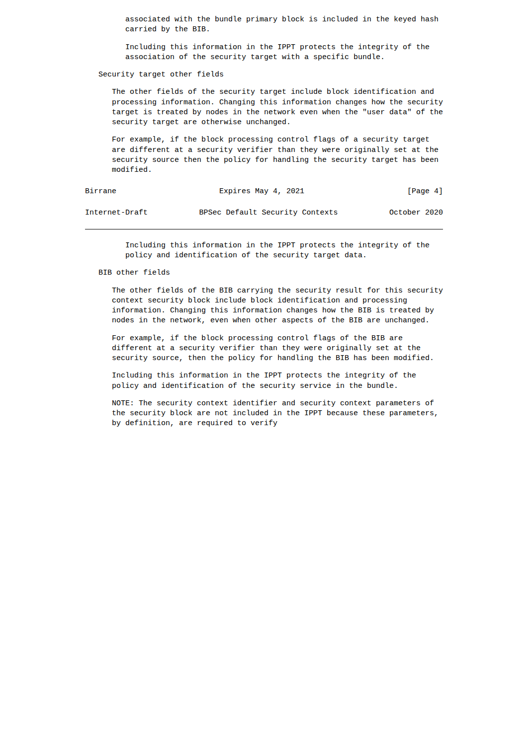associated with the bundle primary block is included in the keyed hash carried by the BIB.
Including this information in the IPPT protects the integrity of the association of the security target with a specific bundle.
Security target other fields
The other fields of the security target include block identification and processing information. Changing this information changes how the security target is treated by nodes in the network even when the "user data" of the security target are otherwise unchanged.
For example, if the block processing control flags of a security target are different at a security verifier than they were originally set at the security source then the policy for handling the security target has been modified.
Birrane Expires May 4, 2021 [Page 4]
Internet-Draft BPSec Default Security Contexts October 2020
Including this information in the IPPT protects the integrity of the policy and identification of the security target data.
BIB other fields
The other fields of the BIB carrying the security result for this security context security block include block identification and processing information. Changing this information changes how the BIB is treated by nodes in the network, even when other aspects of the BIB are unchanged.
For example, if the block processing control flags of the BIB are different at a security verifier than they were originally set at the security source, then the policy for handling the BIB has been modified.
Including this information in the IPPT protects the integrity of the policy and identification of the security service in the bundle.
NOTE: The security context identifier and security context parameters of the security block are not included in the IPPT because these parameters, by definition, are required to verify